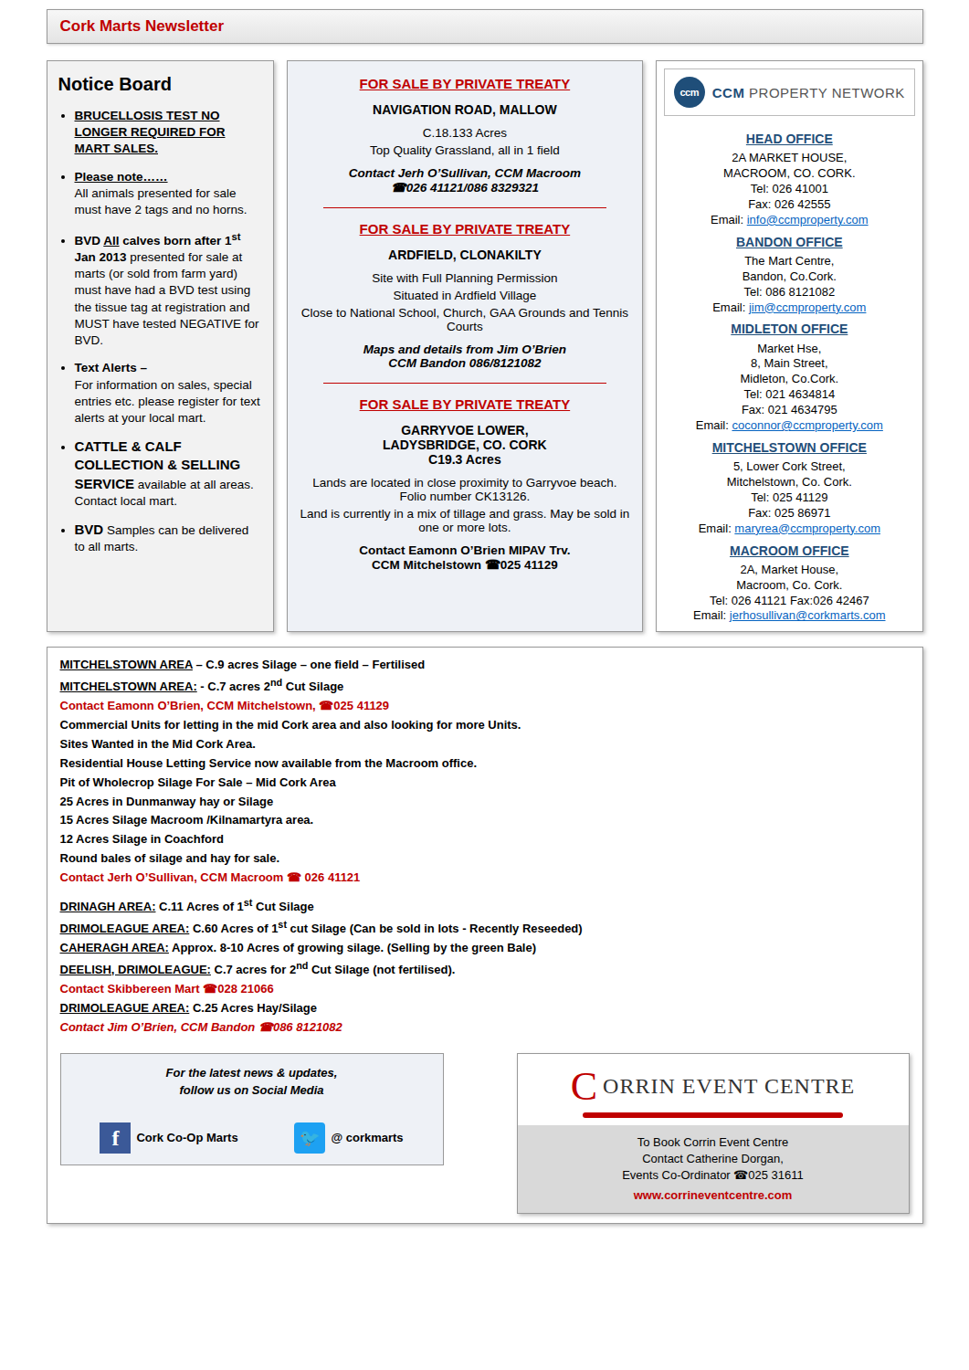Cork Marts Newsletter
Notice Board
BRUCELLOSIS TEST NO LONGER REQUIRED FOR MART SALES.
Please note……
All animals presented for sale must have 2 tags and no horns.
BVD All calves born after 1st Jan 2013 presented for sale at marts (or sold from farm yard) must have had a BVD test using the tissue tag at registration and MUST have tested NEGATIVE for BVD.
Text Alerts –
For information on sales, special entries etc. please register for text alerts at your local mart.
CATTLE & CALF COLLECTION & SELLING SERVICE available at all areas. Contact local mart.
BVD Samples can be delivered to all marts.
FOR SALE BY PRIVATE TREATY
NAVIGATION ROAD, MALLOW
C.18.133 Acres
Top Quality Grassland, all in 1 field
Contact Jerh O’Sullivan, CCM Macroom
☎026 41121/086 8329321
FOR SALE BY PRIVATE TREATY
ARDFIELD, CLONAKILTY
Site with Full Planning Permission
Situated in Ardfield Village
Close to National School, Church, GAA Grounds and Tennis Courts
Maps and details from Jim O’Brien
CCM Bandon 086/8121082
FOR SALE BY PRIVATE TREATY
GARRYVOE LOWER,
LADYSBRIDGE, CO. CORK
C19.3 Acres
Lands are located in close proximity to Garryvoe beach. Folio number CK13126.
Land is currently in a mix of tillage and grass. May be sold in one or more lots.
Contact Eamonn O’Brien MIPAV Trv.
CCM Mitchelstown ☎025 41129
ccm
CCM PROPERTY NETWORK
HEAD OFFICE
2A MARKET HOUSE,
MACROOM, CO. CORK.
Tel: 026 41001
Fax: 026 42555
Email: info@ccmproperty.com
BANDON OFFICE
The Mart Centre,
Bandon, Co.Cork.
Tel: 086 8121082
Email: jim@ccmproperty.com
MIDLETON OFFICE
Market Hse,
8, Main Street,
Midleton, Co.Cork.
Tel: 021 4634814
Fax: 021 4634795
Email: coconnor@ccmproperty.com
MITCHELSTOWN OFFICE
5, Lower Cork Street,
Mitchelstown, Co. Cork.
Tel: 025 41129
Fax: 025 86971
Email: maryrea@ccmproperty.com
MACROOM OFFICE
2A, Market House,
Macroom, Co. Cork.
Tel: 026 41121 Fax:026 42467
Email: jerhosullivan@corkmarts.com
MITCHELSTOWN AREA – C.9 acres Silage – one field – Fertilised
MITCHELSTOWN AREA: - C.7 acres 2nd Cut Silage
Contact Eamonn O’Brien, CCM Mitchelstown, ☎025 41129
Commercial Units for letting in the mid Cork area and also looking for more Units.
Sites Wanted in the Mid Cork Area.
Residential House Letting Service now available from the Macroom office.
Pit of Wholecrop Silage For Sale – Mid Cork Area
25 Acres in Dunmanway hay or Silage
15 Acres Silage Macroom /Kilnamartyra area.
12 Acres Silage in Coachford
Round bales of silage and hay for sale.
Contact Jerh O’Sullivan, CCM Macroom ☎ 026 41121
DRINAGH AREA: C.11 Acres of 1st Cut Silage
DRIMOLEAGUE AREA: C.60 Acres of 1st cut Silage (Can be sold in lots - Recently Reseeded)
CAHERAGH AREA: Approx. 8-10 Acres of growing silage. (Selling by the green Bale)
DEELISH, DRIMOLEAGUE: C.7 acres for 2nd Cut Silage (not fertilised).
Contact Skibbereen Mart ☎028 21066
DRIMOLEAGUE AREA: C.25 Acres Hay/Silage
Contact Jim O’Brien, CCM Bandon ☎086 8121082
For the latest news & updates,
follow us on Social Media
fCork Co-Op Marts
🐦@ corkmarts
C ORRIN EVENT CENTRE
To Book Corrin Event Centre
Contact Catherine Dorgan,
Events Co-Ordinator ☎025 31611
www.corrineventcentre.com